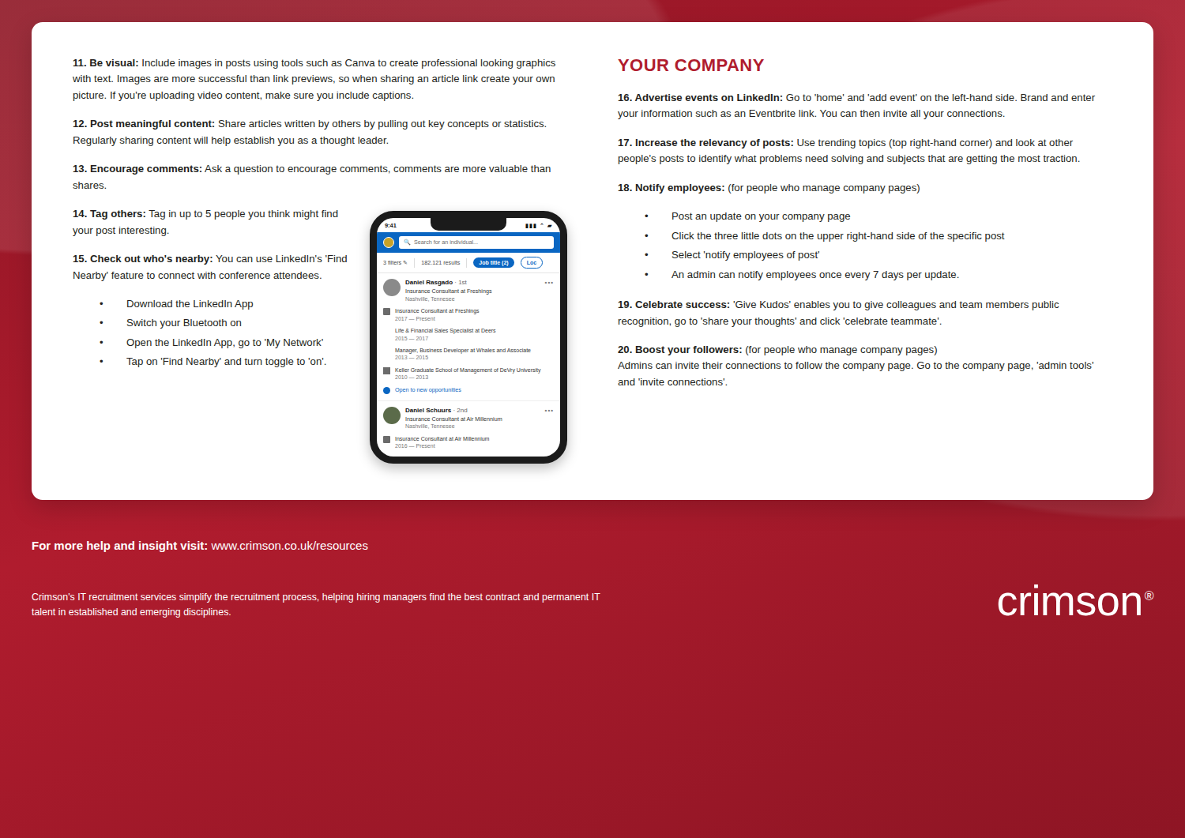11. Be visual: Include images in posts using tools such as Canva to create professional looking graphics with text. Images are more successful than link previews, so when sharing an article link create your own picture. If you're uploading video content, make sure you include captions.
12. Post meaningful content: Share articles written by others by pulling out key concepts or statistics. Regularly sharing content will help establish you as a thought leader.
13. Encourage comments: Ask a question to encourage comments, comments are more valuable than shares.
14. Tag others: Tag in up to 5 people you think might find your post interesting.
15. Check out who's nearby: You can use LinkedIn's 'Find Nearby' feature to connect with conference attendees.
Download the LinkedIn App
Switch your Bluetooth on
Open the LinkedIn App, go to 'My Network'
Tap on 'Find Nearby' and turn toggle to 'on'.
9:41 ▮▮▮ ⌃ ▰
🔍Search for an individual...
3 filters ✎ 182.121 results Job title (2) Loc
Daniel Rasgado · 1st
Insurance Consultant at Freshings
Nashville, Tennesee
•••
Insurance Consultant at Freshings
2017 — Present
Life & Financial Sales Specialist at Deers
2015 — 2017
Manager, Business Developer at Whales and Associate
2013 — 2015
Keller Graduate School of Management of DeVry University
2010 — 2013
Open to new opportunities
Daniel Schuurs · 2nd
Insurance Consultant at Air Millennium
Nashville, Tennesee
•••
Insurance Consultant at Air Millennium
2016 — Present
YOUR COMPANY
16. Advertise events on LinkedIn: Go to 'home' and 'add event' on the left-hand side. Brand and enter your information such as an Eventbrite link. You can then invite all your connections.
17. Increase the relevancy of posts: Use trending topics (top right-hand corner) and look at other people's posts to identify what problems need solving and subjects that are getting the most traction.
18. Notify employees: (for people who manage company pages)
Post an update on your company page
Click the three little dots on the upper right-hand side of the specific post
Select 'notify employees of post'
An admin can notify employees once every 7 days per update.
19. Celebrate success: 'Give Kudos' enables you to give colleagues and team members public recognition, go to 'share your thoughts' and click 'celebrate teammate'.
20. Boost your followers: (for people who manage company pages)
Admins can invite their connections to follow the company page. Go to the company page, 'admin tools' and 'invite connections'.
For more help and insight visit: www.crimson.co.uk/resources
Crimson's IT recruitment services simplify the recruitment process, helping hiring managers find the best contract and permanent IT talent in established and emerging disciplines.
crimson®